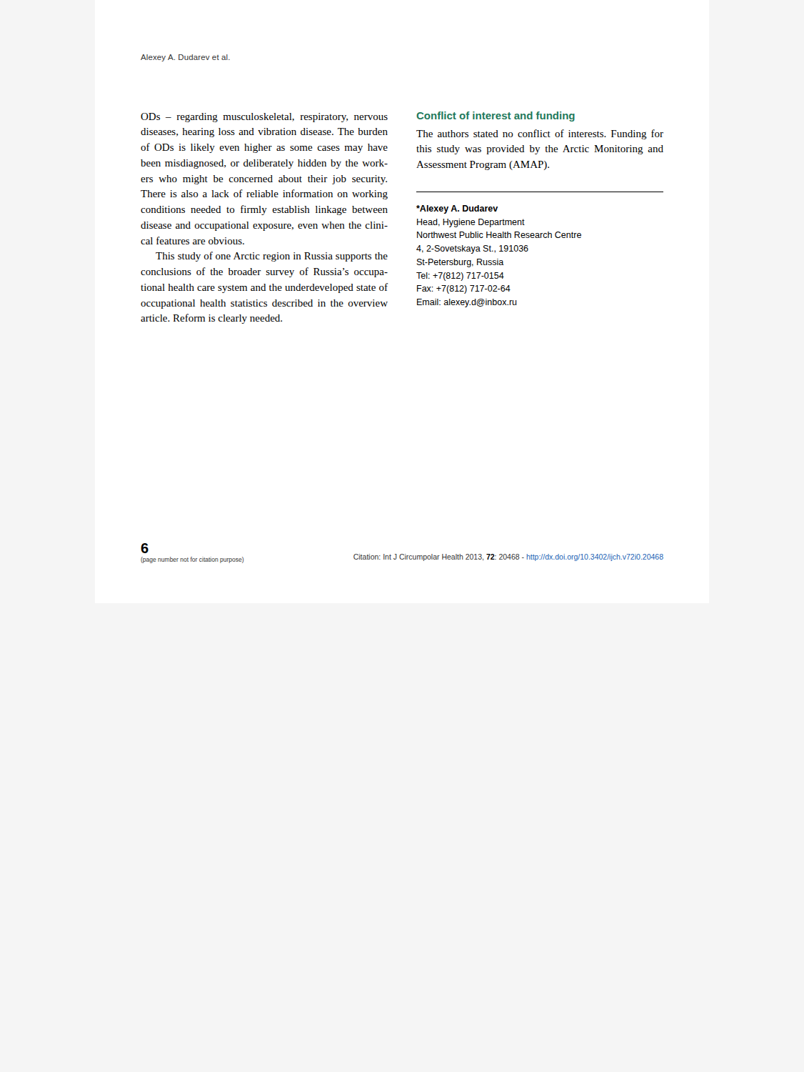Alexey A. Dudarev et al.
ODs – regarding musculoskeletal, respiratory, nervous diseases, hearing loss and vibration disease. The burden of ODs is likely even higher as some cases may have been misdiagnosed, or deliberately hidden by the workers who might be concerned about their job security. There is also a lack of reliable information on working conditions needed to firmly establish linkage between disease and occupational exposure, even when the clinical features are obvious.
This study of one Arctic region in Russia supports the conclusions of the broader survey of Russia’s occupational health care system and the underdeveloped state of occupational health statistics described in the overview article. Reform is clearly needed.
Conflict of interest and funding
The authors stated no conflict of interests. Funding for this study was provided by the Arctic Monitoring and Assessment Program (AMAP).
*Alexey A. Dudarev
Head, Hygiene Department
Northwest Public Health Research Centre
4, 2-Sovetskaya St., 191036
St-Petersburg, Russia
Tel: +7(812) 717-0154
Fax: +7(812) 717-02-64
Email: alexey.d@inbox.ru
6 (page number not for citation purpose)
Citation: Int J Circumpolar Health 2013, 72: 20468 - http://dx.doi.org/10.3402/ijch.v72i0.20468